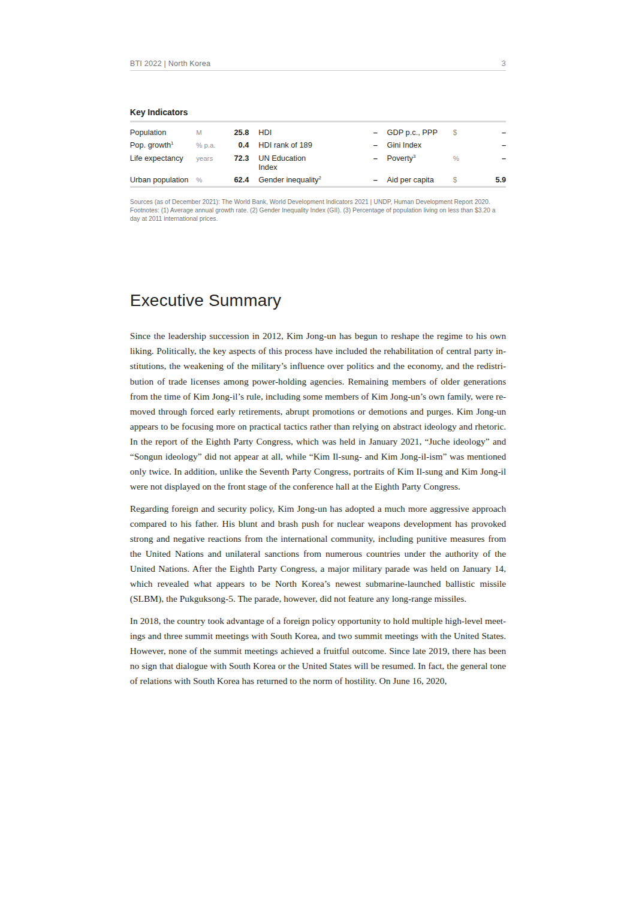BTI 2022 | North Korea
3
Key Indicators
| Population | M | 25.8 | | HDI | | – | | GDP p.c., PPP | $ | – |
| Pop. growth 1 | % p.a. | 0.4 | | HDI rank of 189 | | – | | Gini Index | | – |
| Life expectancy | years | 72.3 | | UN Education Index | | – | | Poverty 3 | % | – |
| Urban population | % | 62.4 | | Gender inequality 2 | | – | | Aid per capita | $ | 5.9 |
Sources (as of December 2021): The World Bank, World Development Indicators 2021 | UNDP, Human Development Report 2020. Footnotes: (1) Average annual growth rate. (2) Gender Inequality Index (GII). (3) Percentage of population living on less than $3.20 a day at 2011 international prices.
Executive Summary
Since the leadership succession in 2012, Kim Jong-un has begun to reshape the regime to his own liking. Politically, the key aspects of this process have included the rehabilitation of central party institutions, the weakening of the military’s influence over politics and the economy, and the redistribution of trade licenses among power-holding agencies. Remaining members of older generations from the time of Kim Jong-il’s rule, including some members of Kim Jong-un’s own family, were removed through forced early retirements, abrupt promotions or demotions and purges. Kim Jong-un appears to be focusing more on practical tactics rather than relying on abstract ideology and rhetoric. In the report of the Eighth Party Congress, which was held in January 2021, “Juche ideology” and “Songun ideology” did not appear at all, while “Kim Il-sung- and Kim Jong-il-ism” was mentioned only twice. In addition, unlike the Seventh Party Congress, portraits of Kim Il-sung and Kim Jong-il were not displayed on the front stage of the conference hall at the Eighth Party Congress.
Regarding foreign and security policy, Kim Jong-un has adopted a much more aggressive approach compared to his father. His blunt and brash push for nuclear weapons development has provoked strong and negative reactions from the international community, including punitive measures from the United Nations and unilateral sanctions from numerous countries under the authority of the United Nations. After the Eighth Party Congress, a major military parade was held on January 14, which revealed what appears to be North Korea’s newest submarine-launched ballistic missile (SLBM), the Pukguksong-5. The parade, however, did not feature any long-range missiles.
In 2018, the country took advantage of a foreign policy opportunity to hold multiple high-level meetings and three summit meetings with South Korea, and two summit meetings with the United States. However, none of the summit meetings achieved a fruitful outcome. Since late 2019, there has been no sign that dialogue with South Korea or the United States will be resumed. In fact, the general tone of relations with South Korea has returned to the norm of hostility. On June 16, 2020,